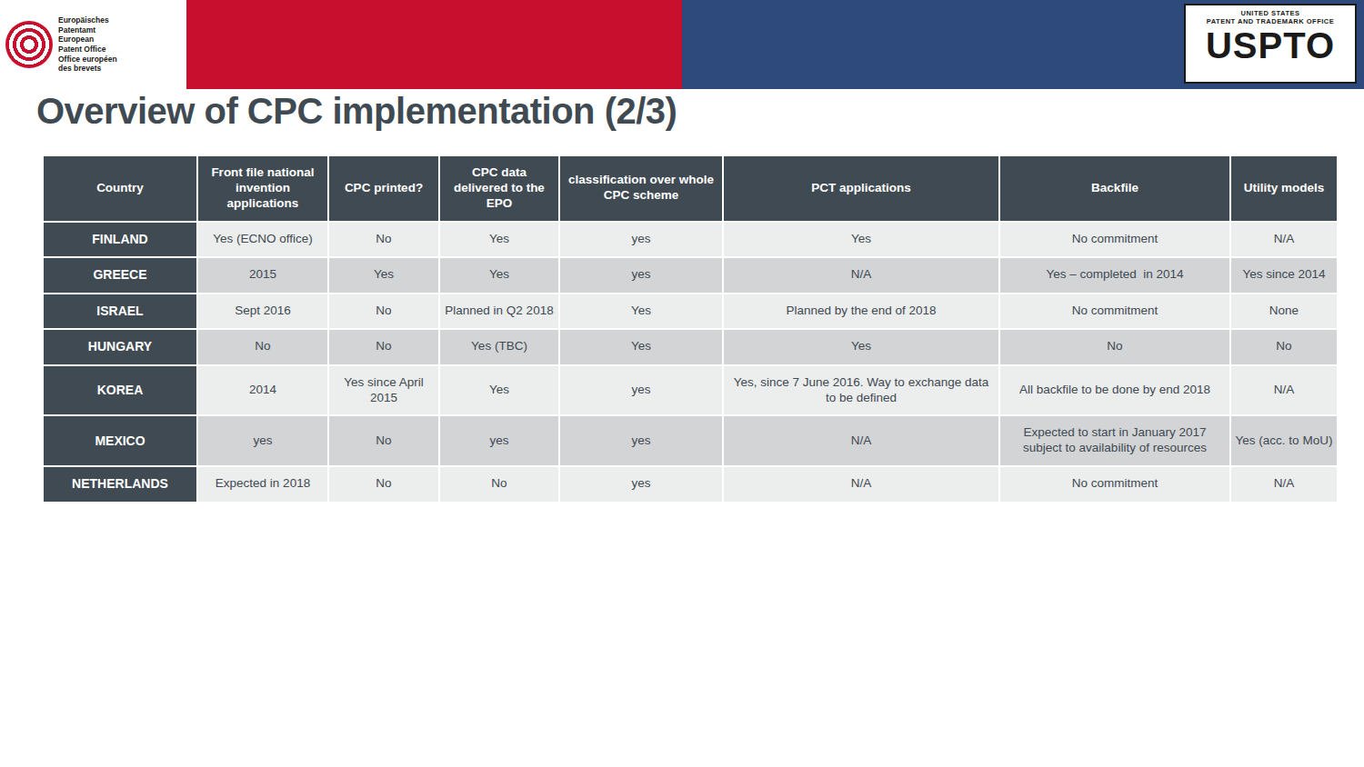Europäisches
Patentamt
European
Patent Office
Office européen
des brevets
UNITED STATES
PATENT AND TRADEMARK OFFICE
USPTO
Overview of CPC implementation (2/3)
| Country | Front file national invention applications | CPC printed? | CPC data delivered to the EPO | classification over whole CPC scheme | PCT applications | Backfile | Utility models |
| --- | --- | --- | --- | --- | --- | --- | --- |
| FINLAND | Yes (ECNO office) | No | Yes | yes | Yes | No commitment | N/A |
| GREECE | 2015 | Yes | Yes | yes | N/A | Yes – completed in 2014 | Yes since 2014 |
| ISRAEL | Sept 2016 | No | Planned in Q2 2018 | Yes | Planned by the end of 2018 | No commitment | None |
| HUNGARY | No | No | Yes (TBC) | Yes | Yes | No | No |
| KOREA | 2014 | Yes since April 2015 | Yes | yes | Yes, since 7 June 2016. Way to exchange data to be defined | All backfile to be done by end 2018 | N/A |
| MEXICO | yes | No | yes | yes | N/A | Expected to start in January 2017 subject to availability of resources | Yes (acc. to MoU) |
| NETHERLANDS | Expected in 2018 | No | No | yes | N/A | No commitment | N/A |